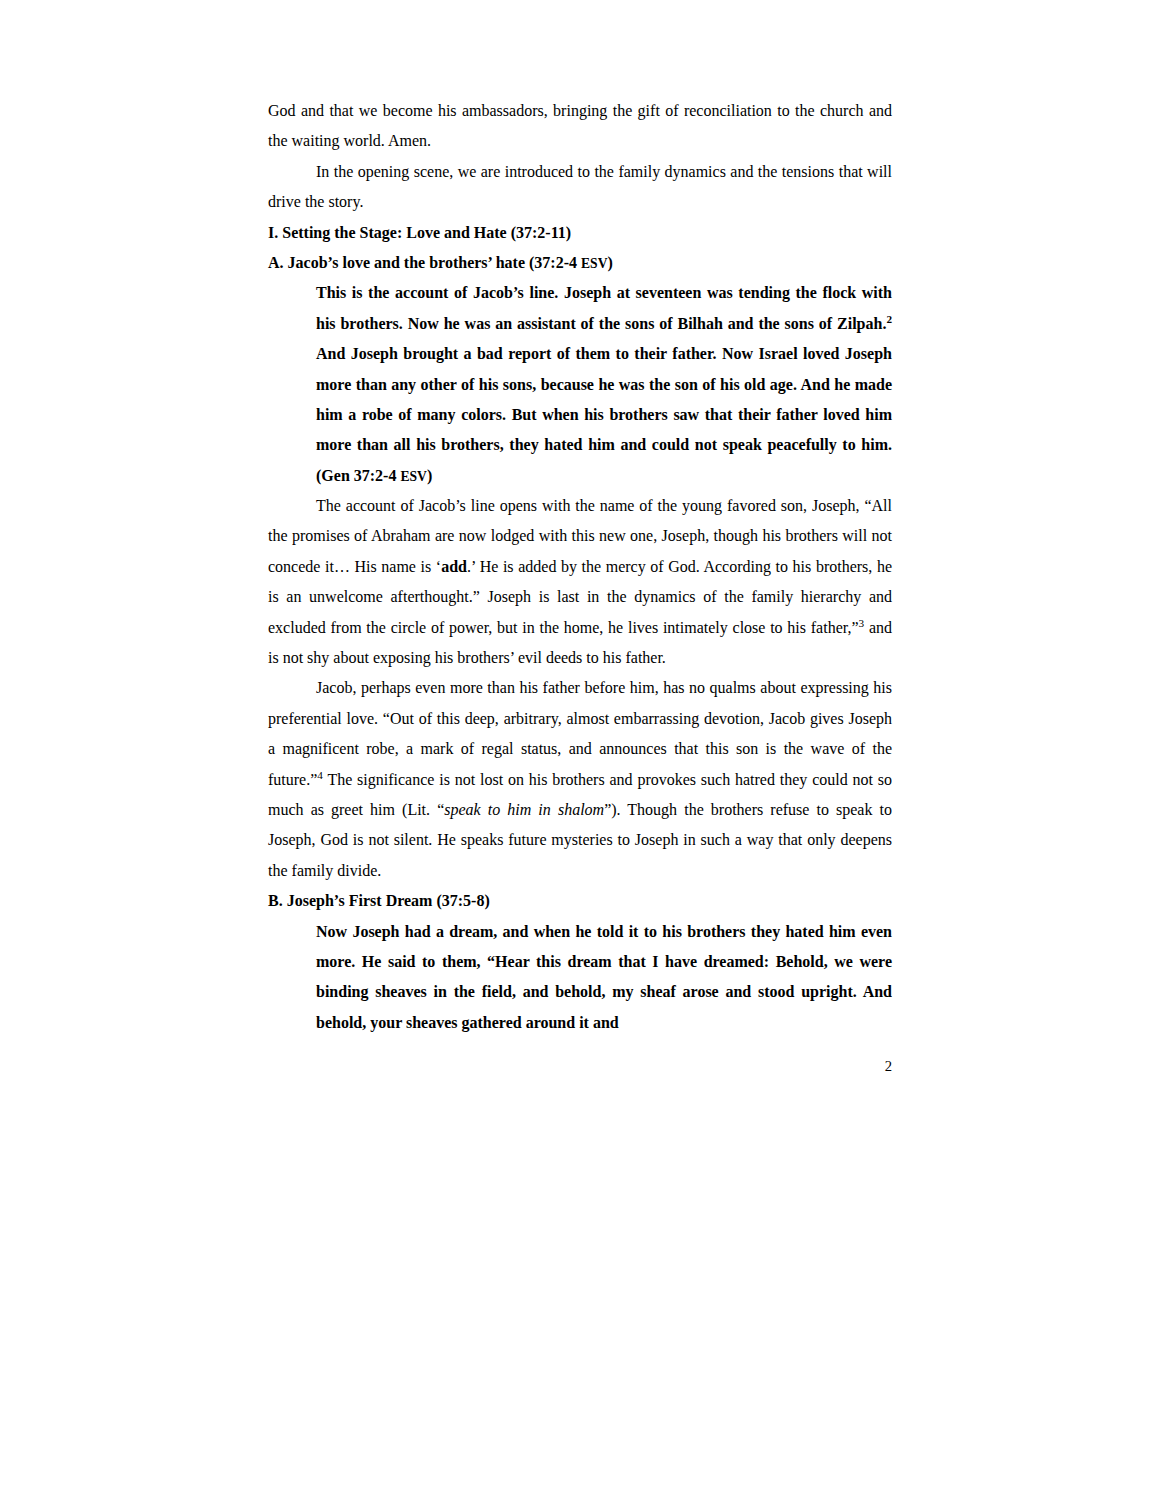God and that we become his ambassadors, bringing the gift of reconciliation to the church and the waiting world. Amen.
In the opening scene, we are introduced to the family dynamics and the tensions that will drive the story.
I. Setting the Stage: Love and Hate (37:2-11)
A. Jacob’s love and the brothers’ hate (37:2-4 ESV)
This is the account of Jacob’s line. Joseph at seventeen was tending the flock with his brothers. Now he was an assistant of the sons of Bilhah and the sons of Zilpah.2 And Joseph brought a bad report of them to their father. Now Israel loved Joseph more than any other of his sons, because he was the son of his old age. And he made him a robe of many colors. But when his brothers saw that their father loved him more than all his brothers, they hated him and could not speak peacefully to him. (Gen 37:2-4 ESV)
The account of Jacob’s line opens with the name of the young favored son, Joseph, “All the promises of Abraham are now lodged with this new one, Joseph, though his brothers will not concede it… His name is ‘add.’ He is added by the mercy of God. According to his brothers, he is an unwelcome afterthought.” Joseph is last in the dynamics of the family hierarchy and excluded from the circle of power, but in the home, he lives intimately close to his father,”3 and is not shy about exposing his brothers’ evil deeds to his father.
Jacob, perhaps even more than his father before him, has no qualms about expressing his preferential love. “Out of this deep, arbitrary, almost embarrassing devotion, Jacob gives Joseph a magnificent robe, a mark of regal status, and announces that this son is the wave of the future.”4 The significance is not lost on his brothers and provokes such hatred they could not so much as greet him (Lit. “speak to him in shalom”). Though the brothers refuse to speak to Joseph, God is not silent. He speaks future mysteries to Joseph in such a way that only deepens the family divide.
B. Joseph’s First Dream (37:5-8)
Now Joseph had a dream, and when he told it to his brothers they hated him even more. He said to them, “Hear this dream that I have dreamed: Behold, we were binding sheaves in the field, and behold, my sheaf arose and stood upright. And behold, your sheaves gathered around it and
2